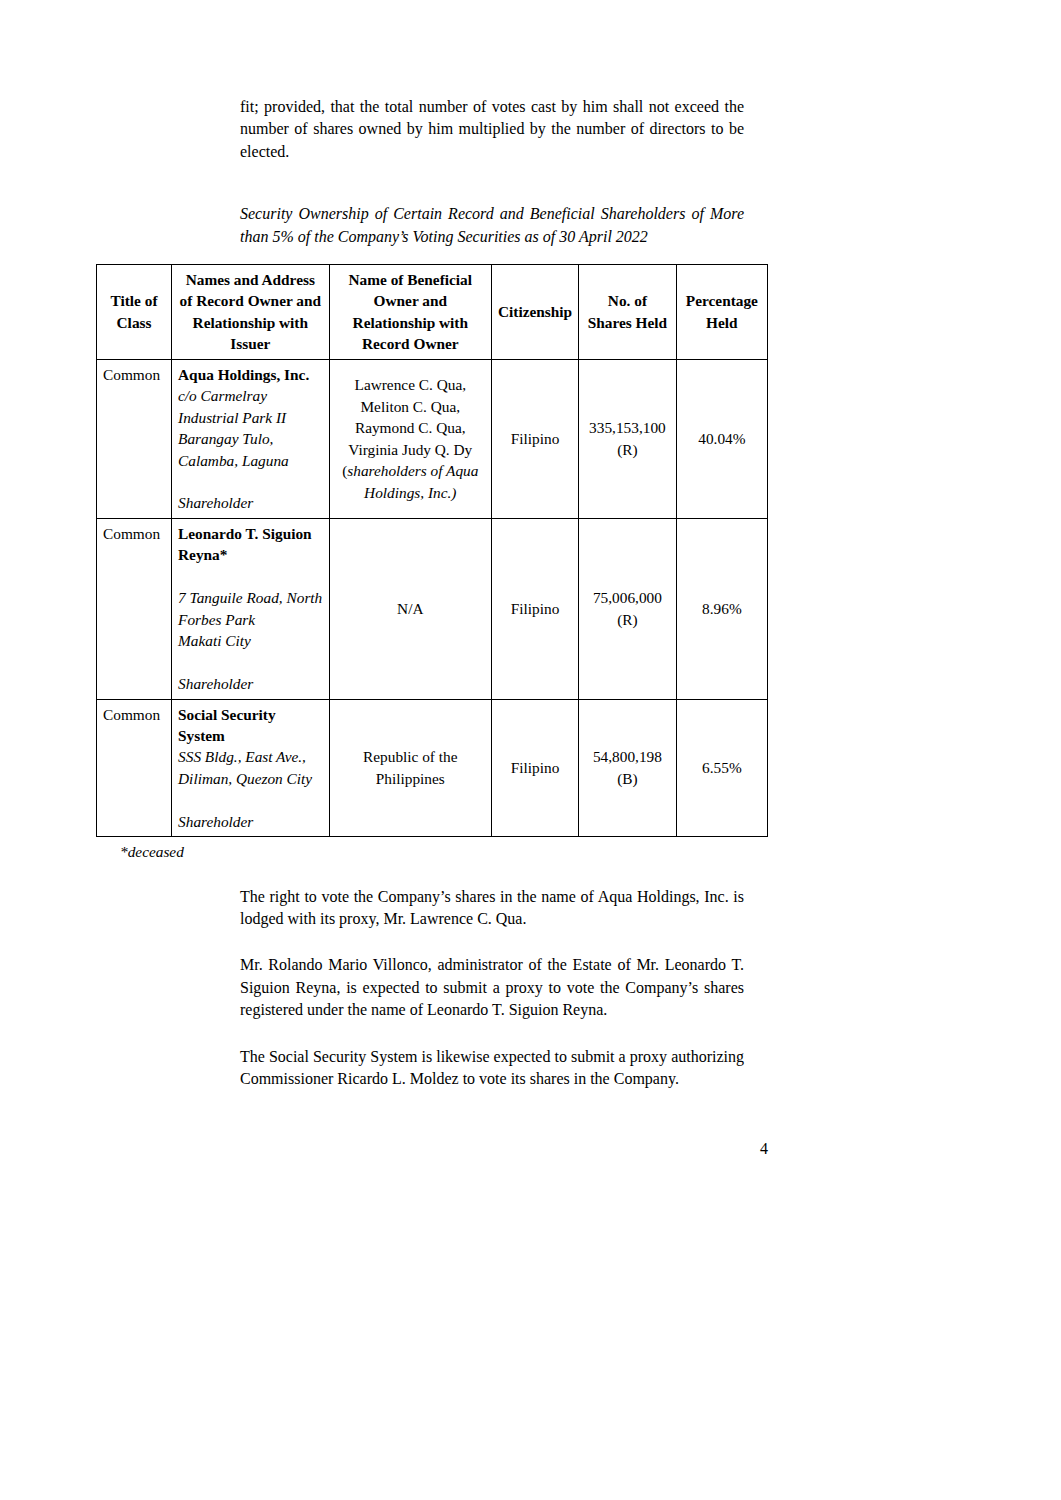fit; provided, that the total number of votes cast by him shall not exceed the number of shares owned by him multiplied by the number of directors to be elected.
Security Ownership of Certain Record and Beneficial Shareholders of More than 5% of the Company’s Voting Securities as of 30 April 2022
| Title of Class | Names and Address of Record Owner and Relationship with Issuer | Name of Beneficial Owner and Relationship with Record Owner | Citizenship | No. of Shares Held | Percentage Held |
| --- | --- | --- | --- | --- | --- |
| Common | Aqua Holdings, Inc. c/o Carmelray Industrial Park II Barangay Tulo, Calamba, Laguna Shareholder | Lawrence C. Qua, Meliton C. Qua, Raymond C. Qua, Virginia Judy Q. Dy ( shareholders of Aqua Holdings, Inc.) | Filipino | 335,153,100 (R) | 40.04% |
| Common | Leonardo T. Siguion Reyna* 7 Tanguile Road, North Forbes Park Makati City Shareholder | N/A | Filipino | 75,006,000 (R) | 8.96% |
| Common | Social Security System SSS Bldg., East Ave., Diliman, Quezon City Shareholder | Republic of the Philippines | Filipino | 54,800,198 (B) | 6.55% |
*deceased
The right to vote the Company’s shares in the name of Aqua Holdings, Inc. is lodged with its proxy, Mr. Lawrence C. Qua.
Mr. Rolando Mario Villonco, administrator of the Estate of Mr. Leonardo T. Siguion Reyna, is expected to submit a proxy to vote the Company’s shares registered under the name of Leonardo T. Siguion Reyna.
The Social Security System is likewise expected to submit a proxy authorizing Commissioner Ricardo L. Moldez to vote its shares in the Company.
4